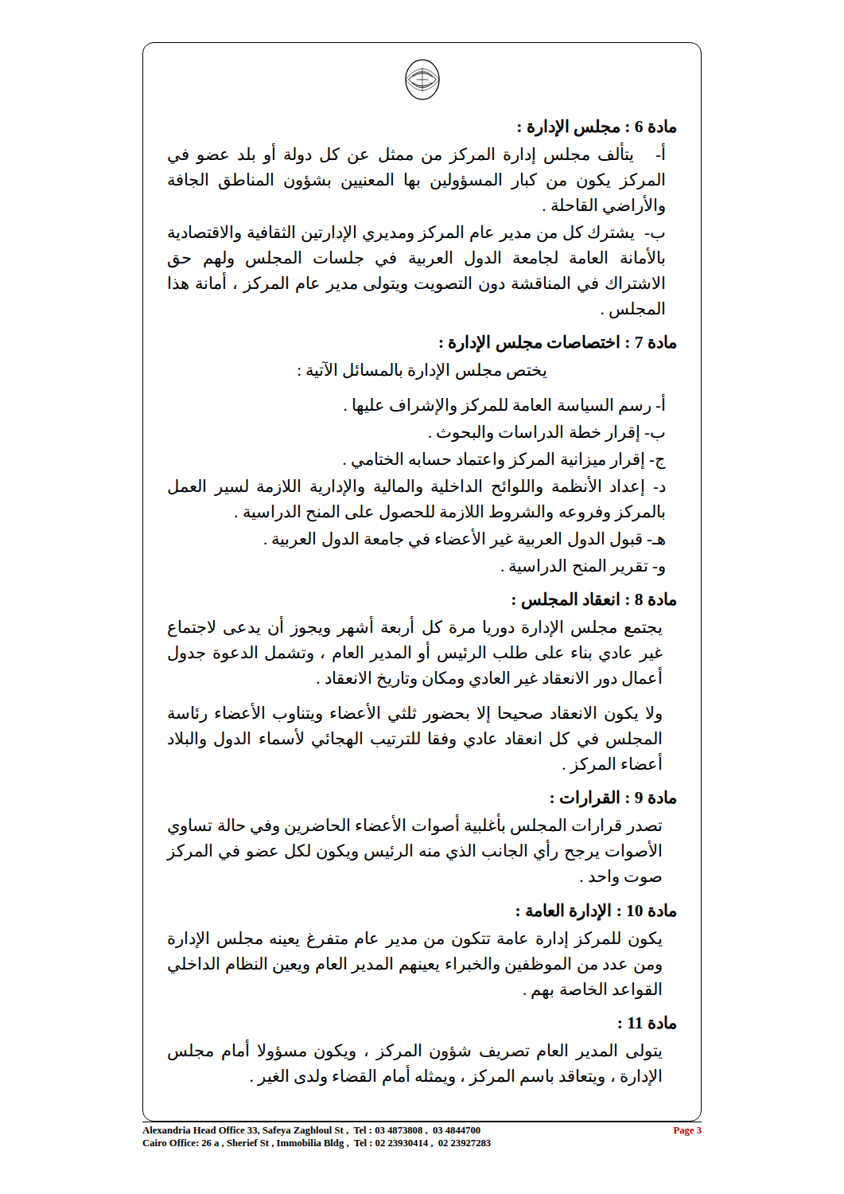مادة 6 : مجلس الإدارة :
أ‌- يتألف مجلس إدارة المركز من ممثل عن كل دولة أو بلد عضو في المركز يكون من كبار المسؤولين بها المعنيين بشؤون المناطق الجافة والأراضي القاحلة .
ب‌- يشترك كل من مدير عام المركز ومديري الإدارتين الثقافية والاقتصادية بالأمانة العامة لجامعة الدول العربية في جلسات المجلس ولهم حق الاشتراك في المناقشة دون التصويت ويتولى مدير عام المركز ، أمانة هذا المجلس .
مادة 7 : اختصاصات مجلس الإدارة :
يختص مجلس الإدارة بالمسائل الآتية :
أ- رسم السياسة العامة للمركز والإشراف عليها .
ب- إقرار خطة الدراسات والبحوث .
ج- إقرار ميزانية المركز واعتماد حسابه الختامي .
د- إعداد الأنظمة واللوائح الداخلية والمالية والإدارية اللازمة لسير العمل بالمركز وفروعه والشروط اللازمة للحصول على المنح الدراسية .
هـ- قبول الدول العربية غير الأعضاء في جامعة الدول العربية .
و- تقرير المنح الدراسية .
مادة 8 : انعقاد المجلس :
يجتمع مجلس الإدارة دوريا مرة كل أربعة أشهر ويجوز أن يدعى لاجتماع غير عادي بناء على طلب الرئيس أو المدير العام ، وتشمل الدعوة جدول أعمال دور الانعقاد غير العادي ومكان وتاريخ الانعقاد .
ولا يكون الانعقاد صحيحا إلا بحضور ثلثي الأعضاء ويتناوب الأعضاء رئاسة المجلس في كل انعقاد عادي وفقا للترتيب الهجائي لأسماء الدول والبلاد أعضاء المركز .
مادة 9 : القرارات :
تصدر قرارات المجلس بأغلبية أصوات الأعضاء الحاضرين وفي حالة تساوي الأصوات يرجح رأي الجانب الذي منه الرئيس ويكون لكل عضو في المركز صوت واحد .
مادة 10 : الإدارة العامة :
يكون للمركز إدارة عامة تتكون من مدير عام متفرغ يعينه مجلس الإدارة ومن عدد من الموظفين والخبراء يعينهم المدير العام ويعين النظام الداخلي القواعد الخاصة بهم .
مادة 11 :
يتولى المدير العام تصريف شؤون المركز ، ويكون مسؤولا أمام مجلس الإدارة ، ويتعاقد باسم المركز ، ويمثله أمام القضاء ولدى الغير .
Alexandria Head Office 33, Safeya Zaghloul St , Tel : 03 4873808 , 03 4844700
Cairo Office: 26 a , Sherief St , Immobilia Bldg , Tel : 02 23930414 , 02 23927283
Page 3